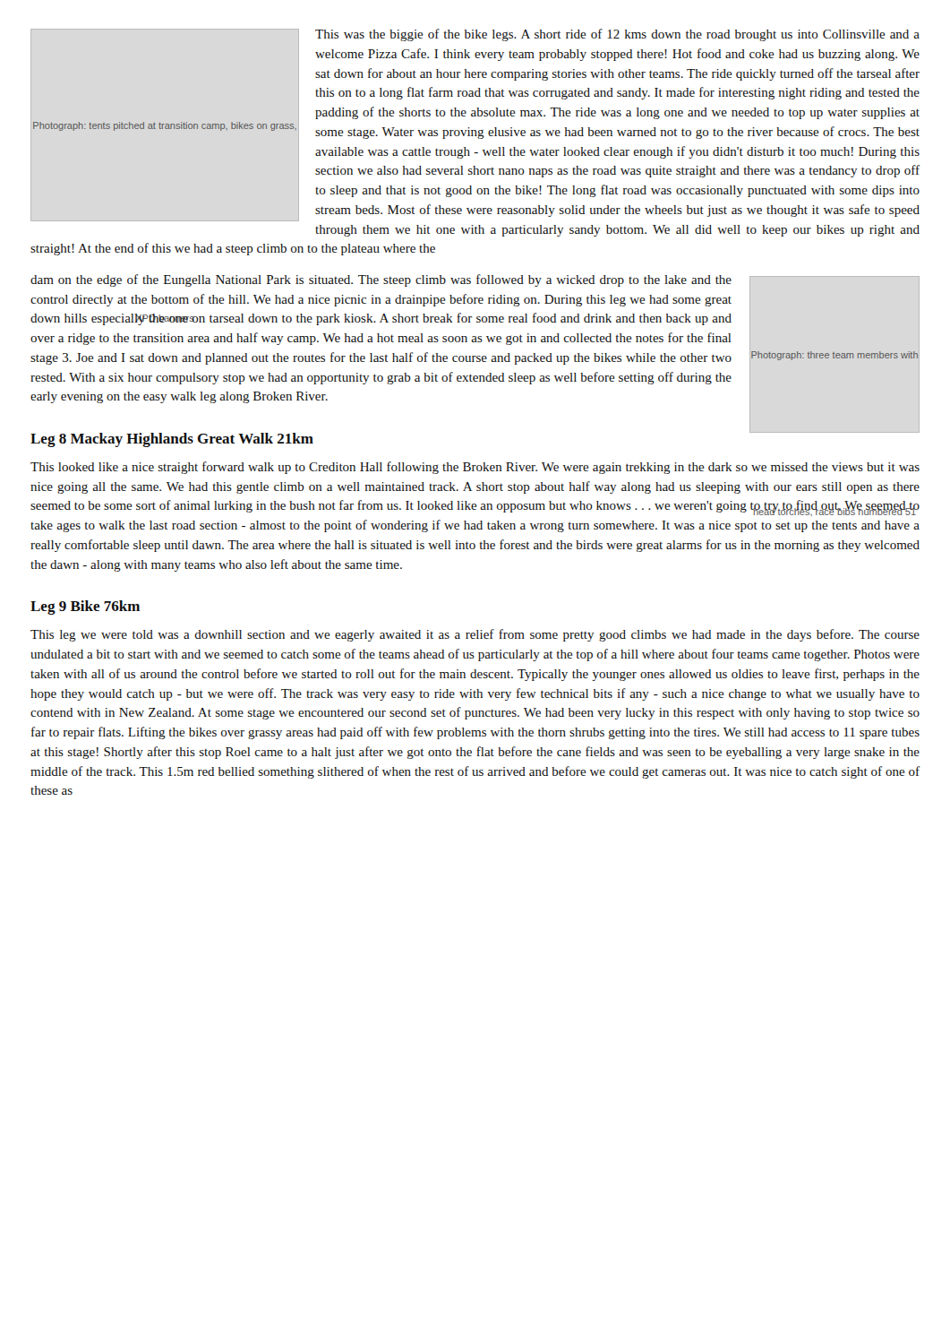Photograph: tents pitched at transition camp, bikes on grass, XPD banners
This was the biggie of the bike legs. A short ride of 12 kms down the road brought us into Collinsville and a welcome Pizza Cafe. I think every team probably stopped there! Hot food and coke had us buzzing along. We sat down for about an hour here comparing stories with other teams. The ride quickly turned off the tarseal after this on to a long flat farm road that was corrugated and sandy. It made for interesting night riding and tested the padding of the shorts to the absolute max. The ride was a long one and we needed to top up water supplies at some stage. Water was proving elusive as we had been warned not to go to the river because of crocs. The best available was a cattle trough - well the water looked clear enough if you didn't disturb it too much! During this section we also had several short nano naps as the road was quite straight and there was a tendancy to drop off to sleep and that is not good on the bike! The long flat road was occasionally punctuated with some dips into stream beds. Most of these were reasonably solid under the wheels but just as we thought it was safe to speed through them we hit one with a particularly sandy bottom. We all did well to keep our bikes up right and straight! At the end of this we had a steep climb on to the plateau where the
Photograph: three team members with head torches, race bibs numbered 51
dam on the edge of the Eungella National Park is situated. The steep climb was followed by a wicked drop to the lake and the control directly at the bottom of the hill. We had a nice picnic in a drainpipe before riding on. During this leg we had some great down hills especially the one on tarseal down to the park kiosk. A short break for some real food and drink and then back up and over a ridge to the transition area and half way camp. We had a hot meal as soon as we got in and collected the notes for the final stage 3. Joe and I sat down and planned out the routes for the last half of the course and packed up the bikes while the other two rested. With a six hour compulsory stop we had an opportunity to grab a bit of extended sleep as well before setting off during the early evening on the easy walk leg along Broken River.
Leg 8 Mackay Highlands Great Walk 21km
This looked like a nice straight forward walk up to Crediton Hall following the Broken River. We were again trekking in the dark so we missed the views but it was nice going all the same. We had this gentle climb on a well maintained track. A short stop about half way along had us sleeping with our ears still open as there seemed to be some sort of animal lurking in the bush not far from us. It looked like an opposum but who knows . . . we weren't going to try to find out. We seemed to take ages to walk the last road section - almost to the point of wondering if we had taken a wrong turn somewhere. It was a nice spot to set up the tents and have a really comfortable sleep until dawn. The area where the hall is situated is well into the forest and the birds were great alarms for us in the morning as they welcomed the dawn - along with many teams who also left about the same time.
Leg 9 Bike 76km
This leg we were told was a downhill section and we eagerly awaited it as a relief from some pretty good climbs we had made in the days before. The course undulated a bit to start with and we seemed to catch some of the teams ahead of us particularly at the top of a hill where about four teams came together. Photos were taken with all of us around the control before we started to roll out for the main descent. Typically the younger ones allowed us oldies to leave first, perhaps in the hope they would catch up - but we were off. The track was very easy to ride with very few technical bits if any - such a nice change to what we usually have to contend with in New Zealand. At some stage we encountered our second set of punctures. We had been very lucky in this respect with only having to stop twice so far to repair flats. Lifting the bikes over grassy areas had paid off with few problems with the thorn shrubs getting into the tires. We still had access to 11 spare tubes at this stage! Shortly after this stop Roel came to a halt just after we got onto the flat before the cane fields and was seen to be eyeballing a very large snake in the middle of the track. This 1.5m red bellied something slithered of when the rest of us arrived and before we could get cameras out. It was nice to catch sight of one of these as